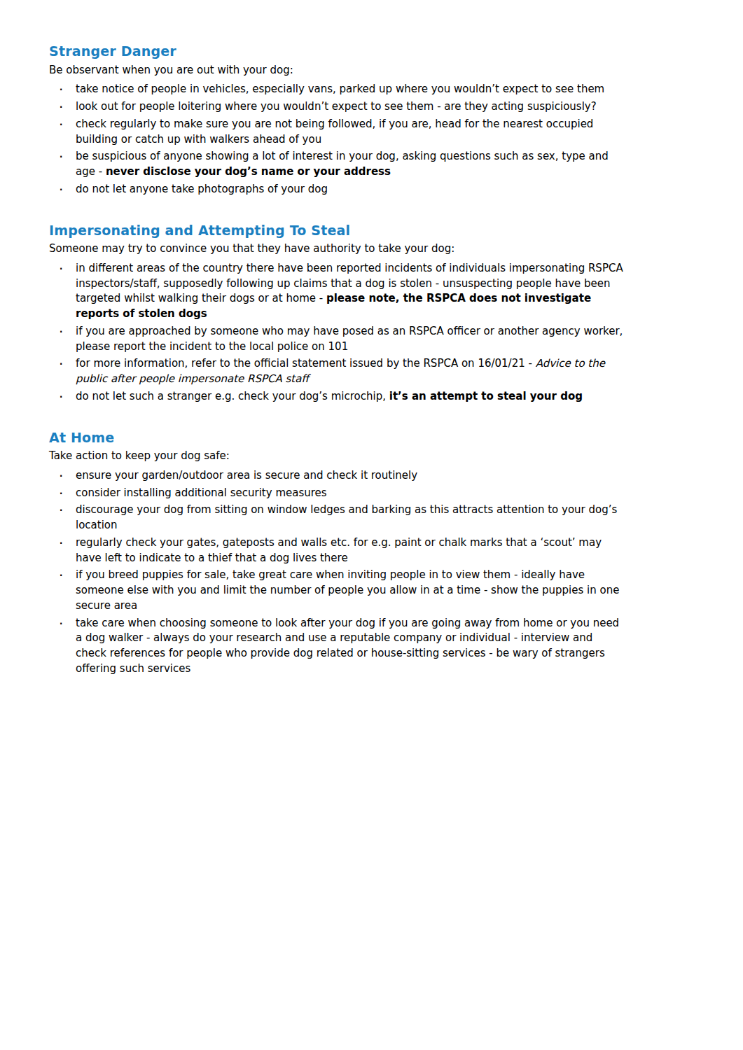Stranger Danger
Be observant when you are out with your dog:
take notice of people in vehicles, especially vans, parked up where you wouldn’t expect to see them
look out for people loitering where you wouldn’t expect to see them - are they acting suspiciously?
check regularly to make sure you are not being followed, if you are, head for the nearest occupied building or catch up with walkers ahead of you
be suspicious of anyone showing a lot of interest in your dog, asking questions such as sex, type and age - never disclose your dog’s name or your address
do not let anyone take photographs of your dog
Impersonating and Attempting To Steal
Someone may try to convince you that they have authority to take your dog:
in different areas of the country there have been reported incidents of individuals impersonating RSPCA inspectors/staff, supposedly following up claims that a dog is stolen - unsuspecting people have been targeted whilst walking their dogs or at home - please note, the RSPCA does not investigate reports of stolen dogs
if you are approached by someone who may have posed as an RSPCA officer or another agency worker, please report the incident to the local police on 101
for more information, refer to the official statement issued by the RSPCA on 16/01/21 - Advice to the public after people impersonate RSPCA staff
do not let such a stranger e.g. check your dog’s microchip, it’s an attempt to steal your dog
At Home
Take action to keep your dog safe:
ensure your garden/outdoor area is secure and check it routinely
consider installing additional security measures
discourage your dog from sitting on window ledges and barking as this attracts attention to your dog’s location
regularly check your gates, gateposts and walls etc. for e.g. paint or chalk marks that a ‘scout’ may have left to indicate to a thief that a dog lives there
if you breed puppies for sale, take great care when inviting people in to view them - ideally have someone else with you and limit the number of people you allow in at a time - show the puppies in one secure area
take care when choosing someone to look after your dog if you are going away from home or you need a dog walker - always do your research and use a reputable company or individual - interview and check references for people who provide dog related or house-sitting services - be wary of strangers offering such services